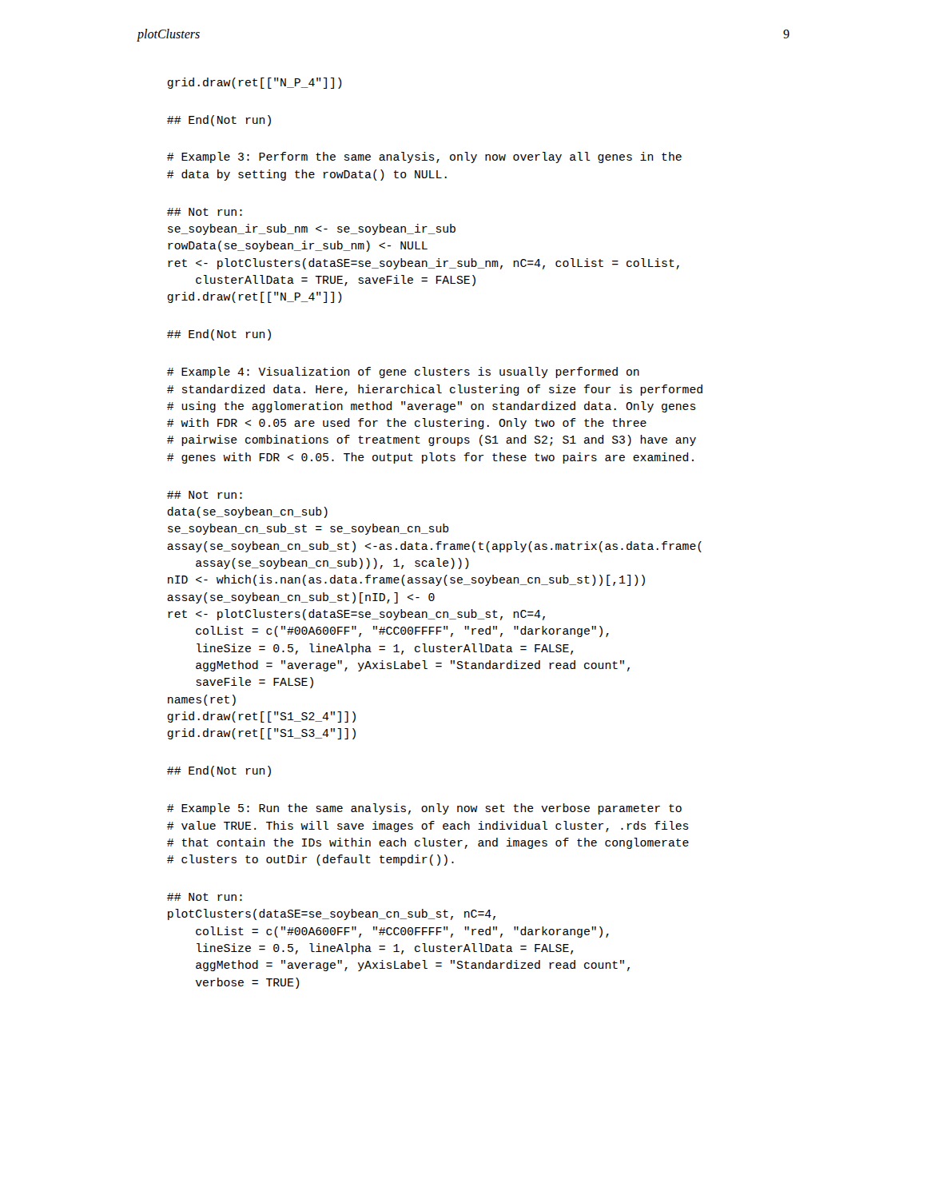plotClusters 9
grid.draw(ret[["N_P_4"]])
## End(Not run)
# Example 3: Perform the same analysis, only now overlay all genes in the
# data by setting the rowData() to NULL.
## Not run:
se_soybean_ir_sub_nm <- se_soybean_ir_sub
rowData(se_soybean_ir_sub_nm) <- NULL
ret <- plotClusters(dataSE=se_soybean_ir_sub_nm, nC=4, colList = colList,
    clusterAllData = TRUE, saveFile = FALSE)
grid.draw(ret[["N_P_4"]])
## End(Not run)
# Example 4: Visualization of gene clusters is usually performed on
# standardized data. Here, hierarchical clustering of size four is performed
# using the agglomeration method "average" on standardized data. Only genes
# with FDR < 0.05 are used for the clustering. Only two of the three
# pairwise combinations of treatment groups (S1 and S2; S1 and S3) have any
# genes with FDR < 0.05. The output plots for these two pairs are examined.
## Not run:
data(se_soybean_cn_sub)
se_soybean_cn_sub_st = se_soybean_cn_sub
assay(se_soybean_cn_sub_st) <-as.data.frame(t(apply(as.matrix(as.data.frame(
    assay(se_soybean_cn_sub))), 1, scale)))
nID <- which(is.nan(as.data.frame(assay(se_soybean_cn_sub_st))[,1]))
assay(se_soybean_cn_sub_st)[nID,] <- 0
ret <- plotClusters(dataSE=se_soybean_cn_sub_st, nC=4,
    colList = c("#00A600FF", "#CC00FFFF", "red", "darkorange"),
    lineSize = 0.5, lineAlpha = 1, clusterAllData = FALSE,
    aggMethod = "average", yAxisLabel = "Standardized read count",
    saveFile = FALSE)
names(ret)
grid.draw(ret[["S1_S2_4"]])
grid.draw(ret[["S1_S3_4"]])
## End(Not run)
# Example 5: Run the same analysis, only now set the verbose parameter to
# value TRUE. This will save images of each individual cluster, .rds files
# that contain the IDs within each cluster, and images of the conglomerate
# clusters to outDir (default tempdir()).
## Not run:
plotClusters(dataSE=se_soybean_cn_sub_st, nC=4,
    colList = c("#00A600FF", "#CC00FFFF", "red", "darkorange"),
    lineSize = 0.5, lineAlpha = 1, clusterAllData = FALSE,
    aggMethod = "average", yAxisLabel = "Standardized read count",
    verbose = TRUE)